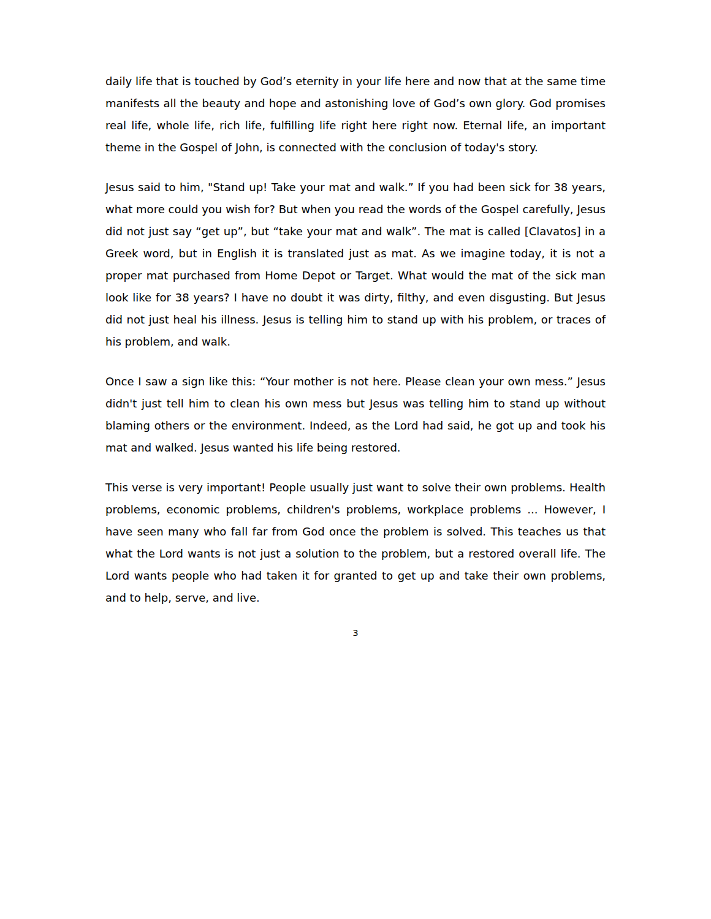daily life that is touched by God’s eternity in your life here and now that at the same time manifests all the beauty and hope and astonishing love of God’s own glory. God promises real life, whole life, rich life, fulfilling life right here right now. Eternal life, an important theme in the Gospel of John, is connected with the conclusion of today's story.
Jesus said to him, "Stand up! Take your mat and walk.” If you had been sick for 38 years, what more could you wish for? But when you read the words of the Gospel carefully, Jesus did not just say “get up”, but “take your mat and walk”. The mat is called [Clavatos] in a Greek word, but in English it is translated just as mat. As we imagine today, it is not a proper mat purchased from Home Depot or Target. What would the mat of the sick man look like for 38 years? I have no doubt it was dirty, filthy, and even disgusting. But Jesus did not just heal his illness. Jesus is telling him to stand up with his problem, or traces of his problem, and walk.
Once I saw a sign like this: “Your mother is not here. Please clean your own mess.” Jesus didn't just tell him to clean his own mess but Jesus was telling him to stand up without blaming others or the environment. Indeed, as the Lord had said, he got up and took his mat and walked. Jesus wanted his life being restored.
This verse is very important! People usually just want to solve their own problems. Health problems, economic problems, children's problems, workplace problems ... However, I have seen many who fall far from God once the problem is solved. This teaches us that what the Lord wants is not just a solution to the problem, but a restored overall life. The Lord wants people who had taken it for granted to get up and take their own problems, and to help, serve, and live.
3